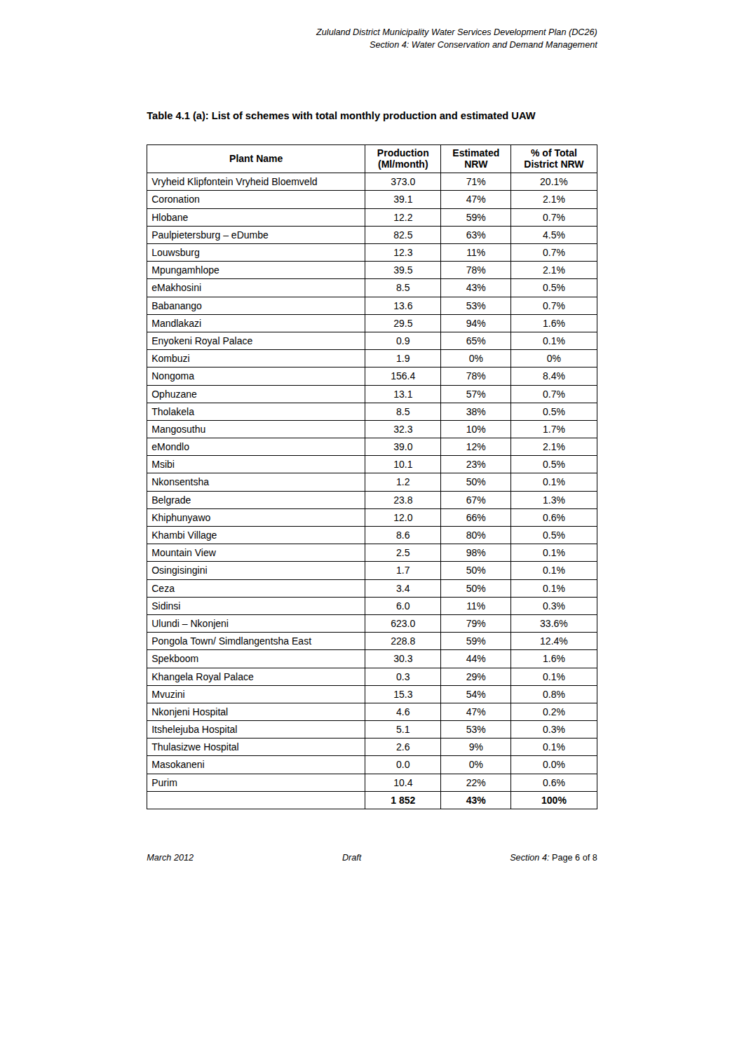Zululand District Municipality Water Services Development Plan (DC26) Section 4: Water Conservation and Demand Management
Table 4.1 (a): List of schemes with total monthly production and estimated UAW
| Plant Name | Production (Ml/month) | Estimated NRW | % of Total District NRW |
| --- | --- | --- | --- |
| Vryheid Klipfontein Vryheid Bloemveld | 373.0 | 71% | 20.1% |
| Coronation | 39.1 | 47% | 2.1% |
| Hlobane | 12.2 | 59% | 0.7% |
| Paulpietersburg – eDumbe | 82.5 | 63% | 4.5% |
| Louwsburg | 12.3 | 11% | 0.7% |
| Mpungamhlope | 39.5 | 78% | 2.1% |
| eMakhosini | 8.5 | 43% | 0.5% |
| Babanango | 13.6 | 53% | 0.7% |
| Mandlakazi | 29.5 | 94% | 1.6% |
| Enyokeni Royal Palace | 0.9 | 65% | 0.1% |
| Kombuzi | 1.9 | 0% | 0% |
| Nongoma | 156.4 | 78% | 8.4% |
| Ophuzane | 13.1 | 57% | 0.7% |
| Tholakela | 8.5 | 38% | 0.5% |
| Mangosuthu | 32.3 | 10% | 1.7% |
| eMondlo | 39.0 | 12% | 2.1% |
| Msibi | 10.1 | 23% | 0.5% |
| Nkonsentsha | 1.2 | 50% | 0.1% |
| Belgrade | 23.8 | 67% | 1.3% |
| Khiphunyawo | 12.0 | 66% | 0.6% |
| Khambi Village | 8.6 | 80% | 0.5% |
| Mountain View | 2.5 | 98% | 0.1% |
| Osingisingini | 1.7 | 50% | 0.1% |
| Ceza | 3.4 | 50% | 0.1% |
| Sidinsi | 6.0 | 11% | 0.3% |
| Ulundi – Nkonjeni | 623.0 | 79% | 33.6% |
| Pongola Town/ Simdlangentsha East | 228.8 | 59% | 12.4% |
| Spekboom | 30.3 | 44% | 1.6% |
| Khangela Royal Palace | 0.3 | 29% | 0.1% |
| Mvuzini | 15.3 | 54% | 0.8% |
| Nkonjeni Hospital | 4.6 | 47% | 0.2% |
| Itshelejuba Hospital | 5.1 | 53% | 0.3% |
| Thulasizwe Hospital | 2.6 | 9% | 0.1% |
| Masokaneni | 0.0 | 0% | 0.0% |
| Purim | 10.4 | 22% | 0.6% |
| | 1 852 | 43% | 100% |
March 2012
Draft
Section 4: Page 6 of 8